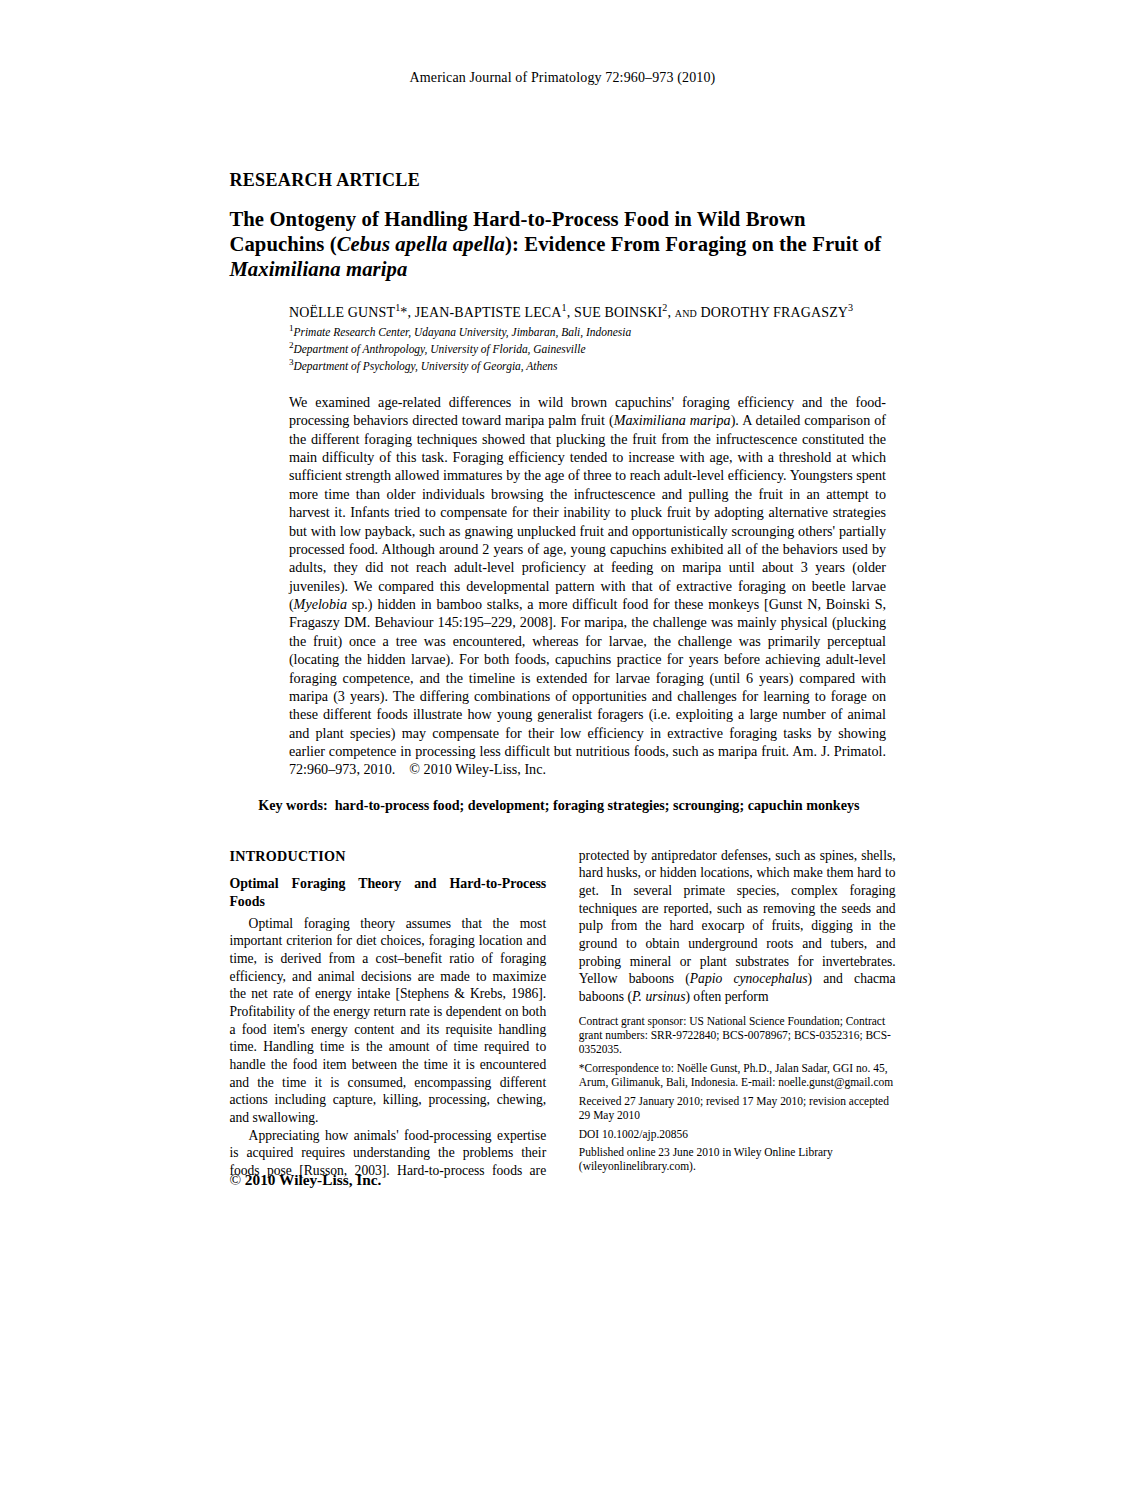American Journal of Primatology 72:960–973 (2010)
RESEARCH ARTICLE
The Ontogeny of Handling Hard-to-Process Food in Wild Brown Capuchins (Cebus apella apella): Evidence From Foraging on the Fruit of Maximiliana maripa
NOËLLE GUNST1*, JEAN-BAPTISTE LECA1, SUE BOINSKI2, and DOROTHY FRAGASZY3
1Primate Research Center, Udayana University, Jimbaran, Bali, Indonesia
2Department of Anthropology, University of Florida, Gainesville
3Department of Psychology, University of Georgia, Athens
We examined age-related differences in wild brown capuchins' foraging efficiency and the food-processing behaviors directed toward maripa palm fruit (Maximiliana maripa). A detailed comparison of the different foraging techniques showed that plucking the fruit from the infructescence constituted the main difficulty of this task. Foraging efficiency tended to increase with age, with a threshold at which sufficient strength allowed immatures by the age of three to reach adult-level efficiency. Youngsters spent more time than older individuals browsing the infructescence and pulling the fruit in an attempt to harvest it. Infants tried to compensate for their inability to pluck fruit by adopting alternative strategies but with low payback, such as gnawing unplucked fruit and opportunistically scrounging others' partially processed food. Although around 2 years of age, young capuchins exhibited all of the behaviors used by adults, they did not reach adult-level proficiency at feeding on maripa until about 3 years (older juveniles). We compared this developmental pattern with that of extractive foraging on beetle larvae (Myelobia sp.) hidden in bamboo stalks, a more difficult food for these monkeys [Gunst N, Boinski S, Fragaszy DM. Behaviour 145:195–229, 2008]. For maripa, the challenge was mainly physical (plucking the fruit) once a tree was encountered, whereas for larvae, the challenge was primarily perceptual (locating the hidden larvae). For both foods, capuchins practice for years before achieving adult-level foraging competence, and the timeline is extended for larvae foraging (until 6 years) compared with maripa (3 years). The differing combinations of opportunities and challenges for learning to forage on these different foods illustrate how young generalist foragers (i.e. exploiting a large number of animal and plant species) may compensate for their low efficiency in extractive foraging tasks by showing earlier competence in processing less difficult but nutritious foods, such as maripa fruit. Am. J. Primatol. 72:960–973, 2010. © 2010 Wiley-Liss, Inc.
Key words: hard-to-process food; development; foraging strategies; scrounging; capuchin monkeys
INTRODUCTION
Optimal Foraging Theory and Hard-to-Process Foods
Optimal foraging theory assumes that the most important criterion for diet choices, foraging location and time, is derived from a cost–benefit ratio of foraging efficiency, and animal decisions are made to maximize the net rate of energy intake [Stephens & Krebs, 1986]. Profitability of the energy return rate is dependent on both a food item's energy content and its requisite handling time. Handling time is the amount of time required to handle the food item between the time it is encountered and the time it is consumed, encompassing different actions including capture, killing, processing, chewing, and swallowing.
Appreciating how animals' food-processing expertise is acquired requires understanding the problems their foods pose [Russon, 2003]. Hard-to-process foods are protected by antipredator defenses, such as spines, shells, hard husks, or hidden locations, which make them hard to get. In several primate species, complex foraging techniques are reported, such as removing the seeds and pulp from the hard exocarp of fruits, digging in the ground to obtain underground roots and tubers, and probing mineral or plant substrates for invertebrates. Yellow baboons (Papio cynocephalus) and chacma baboons (P. ursinus) often perform
Contract grant sponsor: US National Science Foundation; Contract grant numbers: SRR-9722840; BCS-0078967; BCS-0352316; BCS-0352035.
*Correspondence to: Noëlle Gunst, Ph.D., Jalan Sadar, GGI no. 45, Arum, Gilimanuk, Bali, Indonesia. E-mail: noelle.gunst@gmail.com
Received 27 January 2010; revised 17 May 2010; revision accepted 29 May 2010
DOI 10.1002/ajp.20856
Published online 23 June 2010 in Wiley Online Library (wileyonlinelibrary.com).
© 2010 Wiley-Liss, Inc.